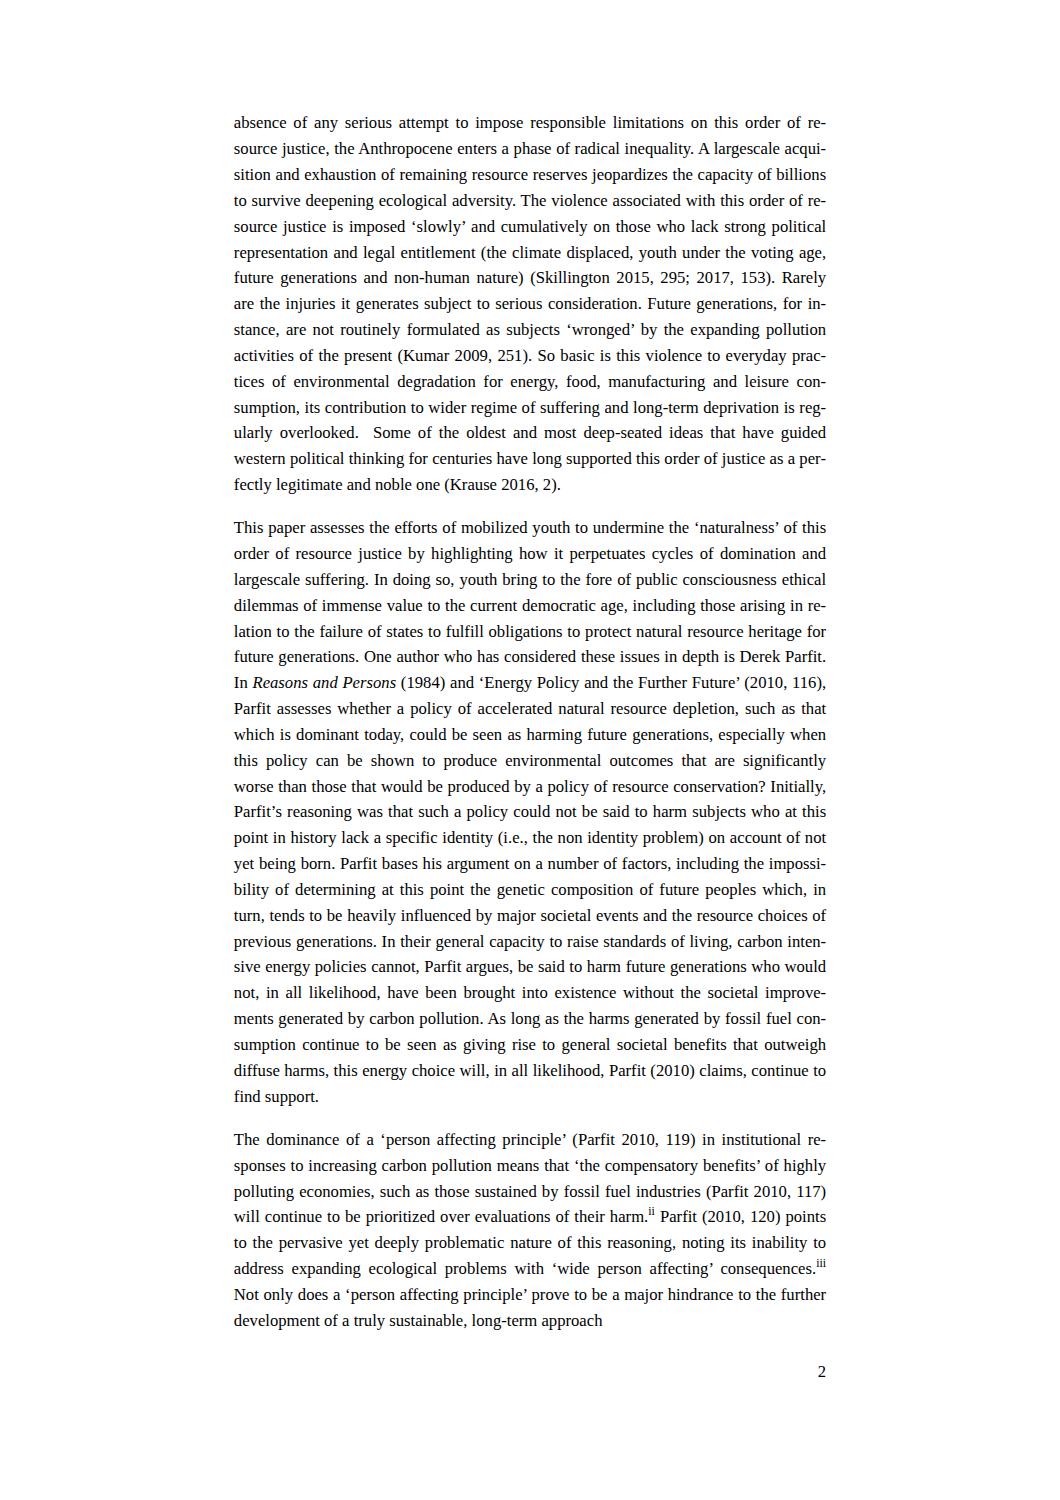absence of any serious attempt to impose responsible limitations on this order of resource justice, the Anthropocene enters a phase of radical inequality. A largescale acquisition and exhaustion of remaining resource reserves jeopardizes the capacity of billions to survive deepening ecological adversity. The violence associated with this order of resource justice is imposed ‘slowly’ and cumulatively on those who lack strong political representation and legal entitlement (the climate displaced, youth under the voting age, future generations and non-human nature) (Skillington 2015, 295; 2017, 153). Rarely are the injuries it generates subject to serious consideration. Future generations, for instance, are not routinely formulated as subjects ‘wronged’ by the expanding pollution activities of the present (Kumar 2009, 251). So basic is this violence to everyday practices of environmental degradation for energy, food, manufacturing and leisure consumption, its contribution to wider regime of suffering and long-term deprivation is regularly overlooked. Some of the oldest and most deep-seated ideas that have guided western political thinking for centuries have long supported this order of justice as a perfectly legitimate and noble one (Krause 2016, 2).
This paper assesses the efforts of mobilized youth to undermine the ‘naturalness’ of this order of resource justice by highlighting how it perpetuates cycles of domination and largescale suffering. In doing so, youth bring to the fore of public consciousness ethical dilemmas of immense value to the current democratic age, including those arising in relation to the failure of states to fulfill obligations to protect natural resource heritage for future generations. One author who has considered these issues in depth is Derek Parfit. In Reasons and Persons (1984) and ‘Energy Policy and the Further Future’ (2010, 116), Parfit assesses whether a policy of accelerated natural resource depletion, such as that which is dominant today, could be seen as harming future generations, especially when this policy can be shown to produce environmental outcomes that are significantly worse than those that would be produced by a policy of resource conservation? Initially, Parfit’s reasoning was that such a policy could not be said to harm subjects who at this point in history lack a specific identity (i.e., the non identity problem) on account of not yet being born. Parfit bases his argument on a number of factors, including the impossibility of determining at this point the genetic composition of future peoples which, in turn, tends to be heavily influenced by major societal events and the resource choices of previous generations. In their general capacity to raise standards of living, carbon intensive energy policies cannot, Parfit argues, be said to harm future generations who would not, in all likelihood, have been brought into existence without the societal improvements generated by carbon pollution. As long as the harms generated by fossil fuel consumption continue to be seen as giving rise to general societal benefits that outweigh diffuse harms, this energy choice will, in all likelihood, Parfit (2010) claims, continue to find support.
The dominance of a ‘person affecting principle’ (Parfit 2010, 119) in institutional responses to increasing carbon pollution means that ‘the compensatory benefits’ of highly polluting economies, such as those sustained by fossil fuel industries (Parfit 2010, 117) will continue to be prioritized over evaluations of their harm.ii Parfit (2010, 120) points to the pervasive yet deeply problematic nature of this reasoning, noting its inability to address expanding ecological problems with ‘wide person affecting’ consequences.iii Not only does a ‘person affecting principle’ prove to be a major hindrance to the further development of a truly sustainable, long-term approach
2